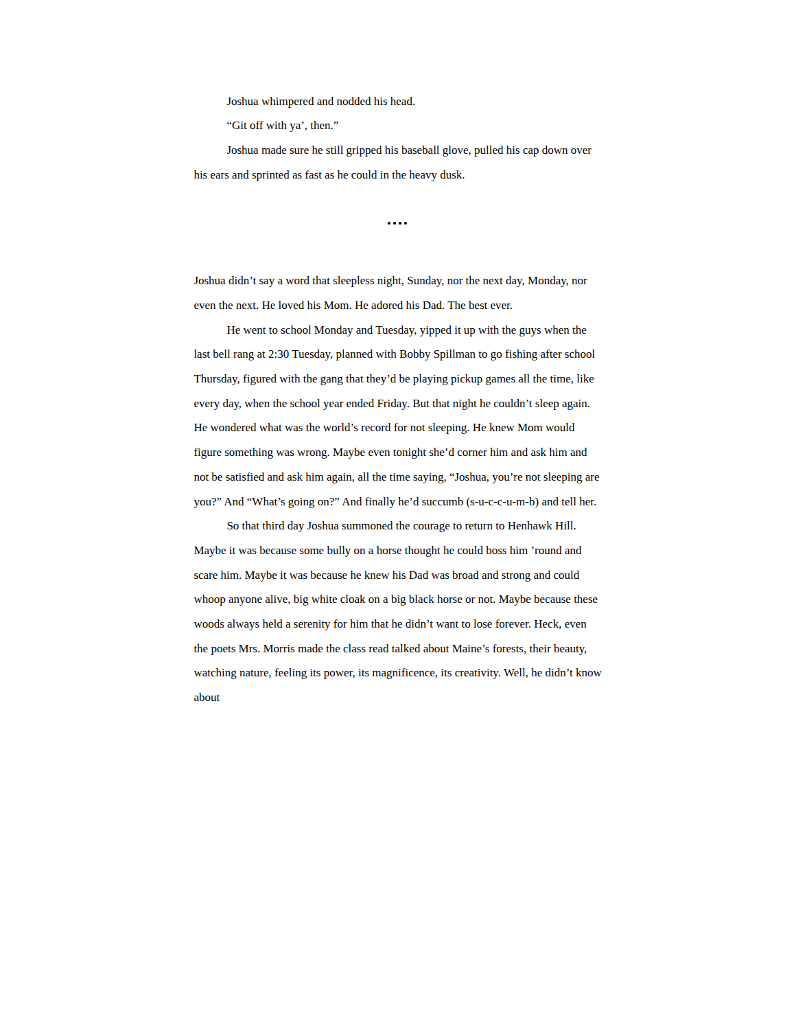Joshua whimpered and nodded his head.
“Git off with ya’, then.”
Joshua made sure he still gripped his baseball glove, pulled his cap down over his ears and sprinted as fast as he could in the heavy dusk.
••••
Joshua didn’t say a word that sleepless night, Sunday, nor the next day, Monday, nor even the next. He loved his Mom. He adored his Dad. The best ever.
He went to school Monday and Tuesday, yipped it up with the guys when the last bell rang at 2:30 Tuesday, planned with Bobby Spillman to go fishing after school Thursday, figured with the gang that they’d be playing pickup games all the time, like every day, when the school year ended Friday. But that night he couldn’t sleep again. He wondered what was the world’s record for not sleeping. He knew Mom would figure something was wrong. Maybe even tonight she’d corner him and ask him and not be satisfied and ask him again, all the time saying, “Joshua, you’re not sleeping are you?” And “What’s going on?” And finally he’d succumb (s-u-c-c-u-m-b) and tell her.
So that third day Joshua summoned the courage to return to Henhawk Hill. Maybe it was because some bully on a horse thought he could boss him ’round and scare him. Maybe it was because he knew his Dad was broad and strong and could whoop anyone alive, big white cloak on a big black horse or not. Maybe because these woods always held a serenity for him that he didn’t want to lose forever. Heck, even the poets Mrs. Morris made the class read talked about Maine’s forests, their beauty, watching nature, feeling its power, its magnificence, its creativity. Well, he didn’t know about